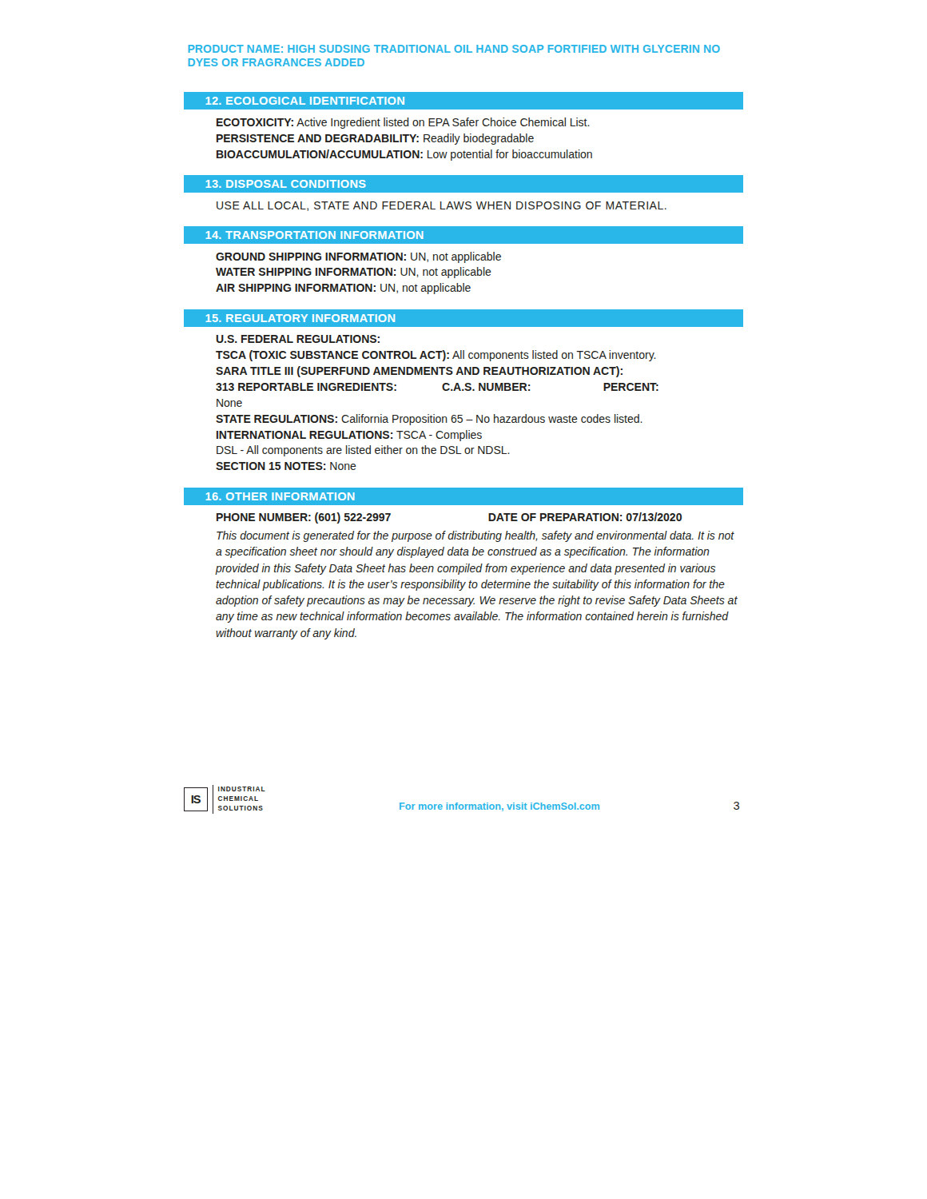Product Name: High Sudsing Traditional Oil Hand Soap Fortified with Glycerin No Dyes or Fragrances Added
12. Ecological Identification
ECOTOXICITY: Active Ingredient listed on EPA Safer Choice Chemical List.
PERSISTENCE AND DEGRADABILITY: Readily biodegradable
BIOACCUMULATION/ACCUMULATION: Low potential for bioaccumulation
13. Disposal Conditions
USE ALL LOCAL, STATE AND FEDERAL LAWS WHEN DISPOSING OF MATERIAL.
14. Transportation Information
GROUND SHIPPING INFORMATION: UN, not applicable
WATER SHIPPING INFORMATION: UN, not applicable
AIR SHIPPING INFORMATION: UN, not applicable
15. Regulatory Information
U.S. FEDERAL REGULATIONS:
TSCA (TOXIC SUBSTANCE CONTROL ACT): All components listed on TSCA inventory.
SARA TITLE III (SUPERFUND AMENDMENTS AND REAUTHORIZATION ACT):
313 REPORTABLE INGREDIENTS: C.A.S. NUMBER: PERCENT:
None
STATE REGULATIONS: California Proposition 65 – No hazardous waste codes listed.
INTERNATIONAL REGULATIONS: TSCA - Complies
DSL - All components are listed either on the DSL or NDSL.
SECTION 15 NOTES: None
16. Other Information
PHONE NUMBER: (601) 522-2997 DATE OF PREPARATION: 07/13/2020
This document is generated for the purpose of distributing health, safety and environmental data. It is not a specification sheet nor should any displayed data be construed as a specification. The information provided in this Safety Data Sheet has been compiled from experience and data presented in various technical publications. It is the user’s responsibility to determine the suitability of this information for the adoption of safety precautions as may be necessary. We reserve the right to revise Safety Data Sheets at any time as new technical information becomes available. The information contained herein is furnished without warranty of any kind.
IS
INDUSTRIAL
CHEMICAL
SOLUTIONS
For more information, visit iChemSol.com
3